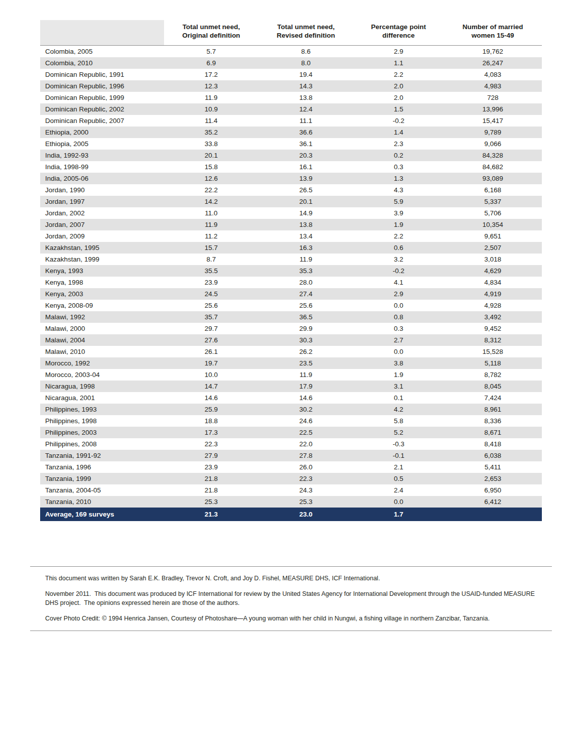| | Total unmet need, Original definition | Total unmet need, Revised definition | Percentage point difference | Number of married women 15-49 |
| --- | --- | --- | --- | --- |
| Colombia, 2005 | 5.7 | 8.6 | 2.9 | 19,762 |
| Colombia, 2010 | 6.9 | 8.0 | 1.1 | 26,247 |
| Dominican Republic, 1991 | 17.2 | 19.4 | 2.2 | 4,083 |
| Dominican Republic, 1996 | 12.3 | 14.3 | 2.0 | 4,983 |
| Dominican Republic, 1999 | 11.9 | 13.8 | 2.0 | 728 |
| Dominican Republic, 2002 | 10.9 | 12.4 | 1.5 | 13,996 |
| Dominican Republic, 2007 | 11.4 | 11.1 | -0.2 | 15,417 |
| Ethiopia, 2000 | 35.2 | 36.6 | 1.4 | 9,789 |
| Ethiopia, 2005 | 33.8 | 36.1 | 2.3 | 9,066 |
| India, 1992-93 | 20.1 | 20.3 | 0.2 | 84,328 |
| India, 1998-99 | 15.8 | 16.1 | 0.3 | 84,682 |
| India, 2005-06 | 12.6 | 13.9 | 1.3 | 93,089 |
| Jordan, 1990 | 22.2 | 26.5 | 4.3 | 6,168 |
| Jordan, 1997 | 14.2 | 20.1 | 5.9 | 5,337 |
| Jordan, 2002 | 11.0 | 14.9 | 3.9 | 5,706 |
| Jordan, 2007 | 11.9 | 13.8 | 1.9 | 10,354 |
| Jordan, 2009 | 11.2 | 13.4 | 2.2 | 9,651 |
| Kazakhstan, 1995 | 15.7 | 16.3 | 0.6 | 2,507 |
| Kazakhstan, 1999 | 8.7 | 11.9 | 3.2 | 3,018 |
| Kenya, 1993 | 35.5 | 35.3 | -0.2 | 4,629 |
| Kenya, 1998 | 23.9 | 28.0 | 4.1 | 4,834 |
| Kenya, 2003 | 24.5 | 27.4 | 2.9 | 4,919 |
| Kenya, 2008-09 | 25.6 | 25.6 | 0.0 | 4,928 |
| Malawi, 1992 | 35.7 | 36.5 | 0.8 | 3,492 |
| Malawi, 2000 | 29.7 | 29.9 | 0.3 | 9,452 |
| Malawi, 2004 | 27.6 | 30.3 | 2.7 | 8,312 |
| Malawi, 2010 | 26.1 | 26.2 | 0.0 | 15,528 |
| Morocco, 1992 | 19.7 | 23.5 | 3.8 | 5,118 |
| Morocco, 2003-04 | 10.0 | 11.9 | 1.9 | 8,782 |
| Nicaragua, 1998 | 14.7 | 17.9 | 3.1 | 8,045 |
| Nicaragua, 2001 | 14.6 | 14.6 | 0.1 | 7,424 |
| Philippines, 1993 | 25.9 | 30.2 | 4.2 | 8,961 |
| Philippines, 1998 | 18.8 | 24.6 | 5.8 | 8,336 |
| Philippines, 2003 | 17.3 | 22.5 | 5.2 | 8,671 |
| Philippines, 2008 | 22.3 | 22.0 | -0.3 | 8,418 |
| Tanzania, 1991-92 | 27.9 | 27.8 | -0.1 | 6,038 |
| Tanzania, 1996 | 23.9 | 26.0 | 2.1 | 5,411 |
| Tanzania, 1999 | 21.8 | 22.3 | 0.5 | 2,653 |
| Tanzania, 2004-05 | 21.8 | 24.3 | 2.4 | 6,950 |
| Tanzania, 2010 | 25.3 | 25.3 | 0.0 | 6,412 |
| Average, 169 surveys | 21.3 | 23.0 | 1.7 | |
This document was written by Sarah E.K. Bradley, Trevor N. Croft, and Joy D. Fishel, MEASURE DHS, ICF International.
November 2011. This document was produced by ICF International for review by the United States Agency for International Development through the USAID-funded MEASURE DHS project. The opinions expressed herein are those of the authors.
Cover Photo Credit: © 1994 Henrica Jansen, Courtesy of Photoshare—A young woman with her child in Nungwi, a fishing village in northern Zanzibar, Tanzania.